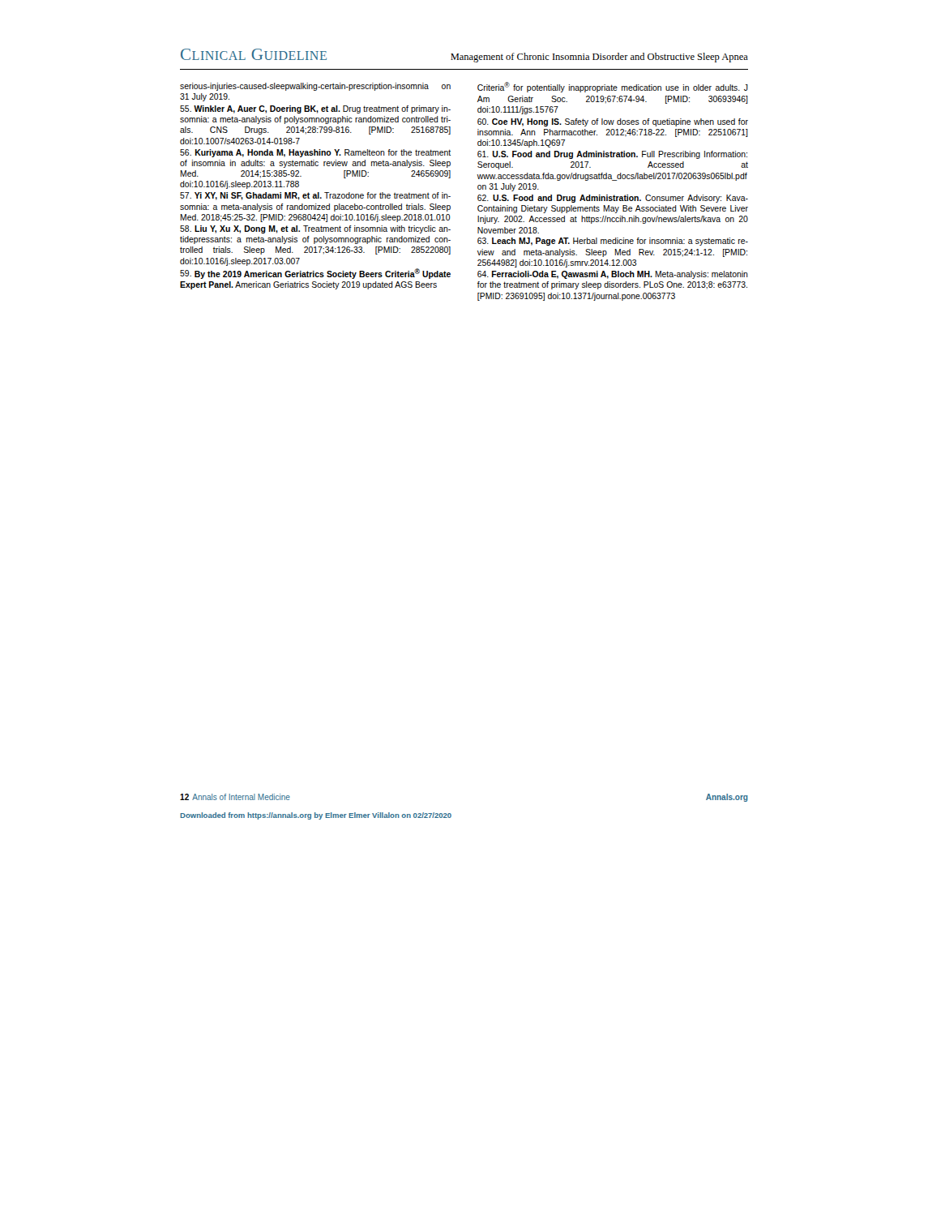CLINICAL GUIDELINE
Management of Chronic Insomnia Disorder and Obstructive Sleep Apnea
serious-injuries-caused-sleepwalking-certain-prescription-insomnia on 31 July 2019.
55. Winkler A, Auer C, Doering BK, et al. Drug treatment of primary insomnia: a meta-analysis of polysomnographic randomized controlled trials. CNS Drugs. 2014;28:799-816. [PMID: 25168785] doi:10.1007/s40263-014-0198-7
56. Kuriyama A, Honda M, Hayashino Y. Ramelteon for the treatment of insomnia in adults: a systematic review and meta-analysis. Sleep Med. 2014;15:385-92. [PMID: 24656909] doi:10.1016/j.sleep.2013.11.788
57. Yi XY, Ni SF, Ghadami MR, et al. Trazodone for the treatment of insomnia: a meta-analysis of randomized placebo-controlled trials. Sleep Med. 2018;45:25-32. [PMID: 29680424] doi:10.1016/j.sleep.2018.01.010
58. Liu Y, Xu X, Dong M, et al. Treatment of insomnia with tricyclic antidepressants: a meta-analysis of polysomnographic randomized controlled trials. Sleep Med. 2017;34:126-33. [PMID: 28522080] doi:10.1016/j.sleep.2017.03.007
59. By the 2019 American Geriatrics Society Beers Criteria® Update Expert Panel. American Geriatrics Society 2019 updated AGS Beers
Criteria® for potentially inappropriate medication use in older adults. J Am Geriatr Soc. 2019;67:674-94. [PMID: 30693946] doi:10.1111/jgs.15767
60. Coe HV, Hong IS. Safety of low doses of quetiapine when used for insomnia. Ann Pharmacother. 2012;46:718-22. [PMID: 22510671] doi:10.1345/aph.1Q697
61. U.S. Food and Drug Administration. Full Prescribing Information: Seroquel. 2017. Accessed at www.accessdata.fda.gov/drugsatfda_docs/label/2017/020639s065lbl.pdf on 31 July 2019.
62. U.S. Food and Drug Administration. Consumer Advisory: Kava-Containing Dietary Supplements May Be Associated With Severe Liver Injury. 2002. Accessed at https://nccih.nih.gov/news/alerts/kava on 20 November 2018.
63. Leach MJ, Page AT. Herbal medicine for insomnia: a systematic review and meta-analysis. Sleep Med Rev. 2015;24:1-12. [PMID: 25644982] doi:10.1016/j.smrv.2014.12.003
64. Ferracioli-Oda E, Qawasmi A, Bloch MH. Meta-analysis: melatonin for the treatment of primary sleep disorders. PLoS One. 2013;8: e63773. [PMID: 23691095] doi:10.1371/journal.pone.0063773
12 Annals of Internal Medicine
Annals.org
Downloaded from https://annals.org by Elmer Elmer Villalon on 02/27/2020